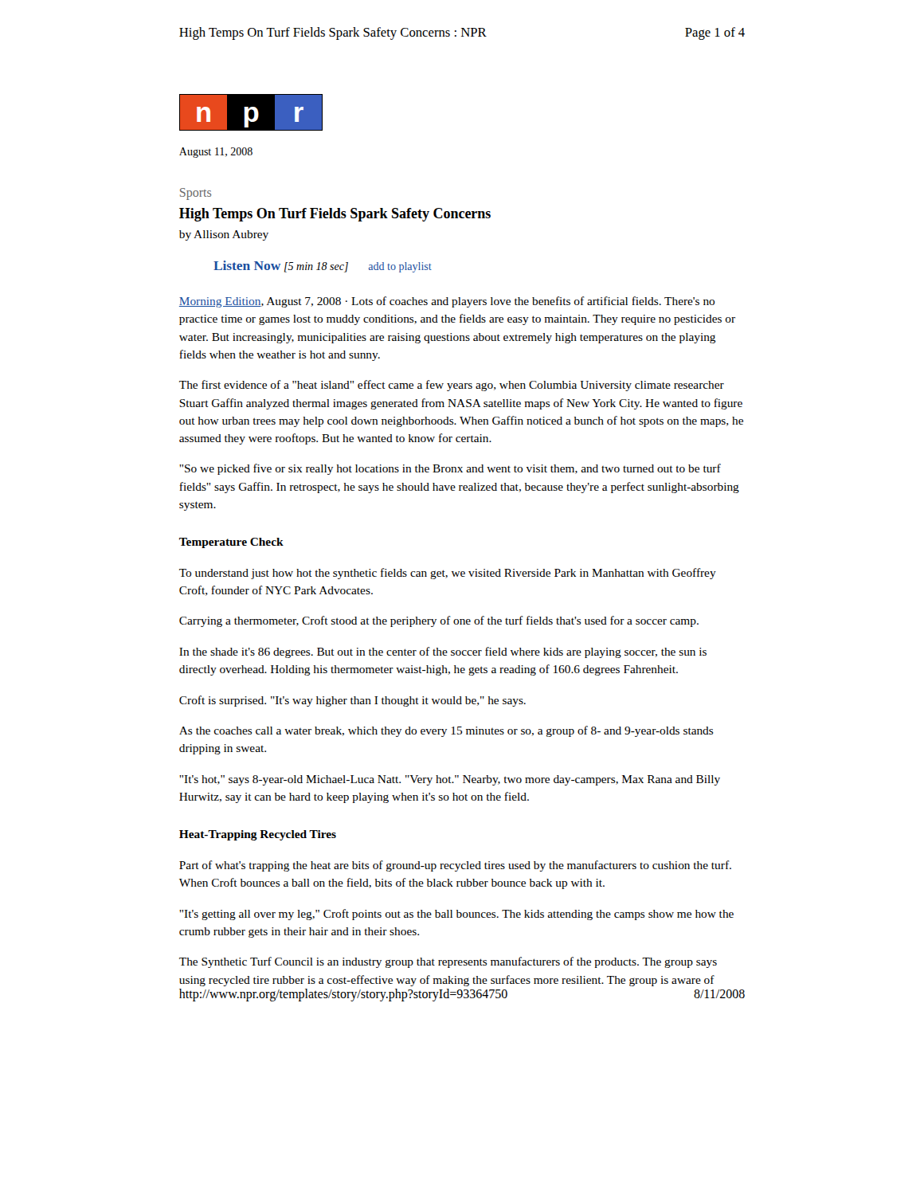High Temps On Turf Fields Spark Safety Concerns : NPR
Page 1 of 4
npr
August 11, 2008
Sports
High Temps On Turf Fields Spark Safety Concerns
by Allison Aubrey
Listen Now [5 min 18 sec] add to playlist
Morning Edition, August 7, 2008 · Lots of coaches and players love the benefits of artificial fields. There's no practice time or games lost to muddy conditions, and the fields are easy to maintain. They require no pesticides or water. But increasingly, municipalities are raising questions about extremely high temperatures on the playing fields when the weather is hot and sunny.
The first evidence of a "heat island" effect came a few years ago, when Columbia University climate researcher Stuart Gaffin analyzed thermal images generated from NASA satellite maps of New York City. He wanted to figure out how urban trees may help cool down neighborhoods. When Gaffin noticed a bunch of hot spots on the maps, he assumed they were rooftops. But he wanted to know for certain.
"So we picked five or six really hot locations in the Bronx and went to visit them, and two turned out to be turf fields" says Gaffin. In retrospect, he says he should have realized that, because they're a perfect sunlight-absorbing system.
Temperature Check
To understand just how hot the synthetic fields can get, we visited Riverside Park in Manhattan with Geoffrey Croft, founder of NYC Park Advocates.
Carrying a thermometer, Croft stood at the periphery of one of the turf fields that's used for a soccer camp.
In the shade it's 86 degrees. But out in the center of the soccer field where kids are playing soccer, the sun is directly overhead. Holding his thermometer waist-high, he gets a reading of 160.6 degrees Fahrenheit.
Croft is surprised. "It's way higher than I thought it would be," he says.
As the coaches call a water break, which they do every 15 minutes or so, a group of 8- and 9-year-olds stands dripping in sweat.
"It's hot," says 8-year-old Michael-Luca Natt. "Very hot." Nearby, two more day-campers, Max Rana and Billy Hurwitz, say it can be hard to keep playing when it's so hot on the field.
Heat-Trapping Recycled Tires
Part of what's trapping the heat are bits of ground-up recycled tires used by the manufacturers to cushion the turf. When Croft bounces a ball on the field, bits of the black rubber bounce back up with it.
"It's getting all over my leg," Croft points out as the ball bounces. The kids attending the camps show me how the crumb rubber gets in their hair and in their shoes.
The Synthetic Turf Council is an industry group that represents manufacturers of the products. The group says using recycled tire rubber is a cost-effective way of making the surfaces more resilient. The group is aware of
http://www.npr.org/templates/story/story.php?storyId=93364750
8/11/2008